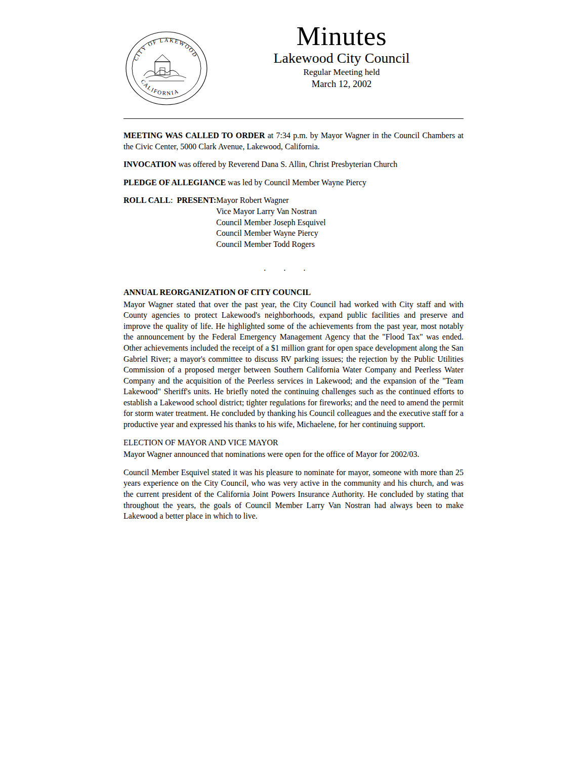CITY OF LAKEWOOD CALIFORNIA
Minutes
Lakewood City Council
Regular Meeting held
March 12, 2002
MEETING WAS CALLED TO ORDER at 7:34 p.m. by Mayor Wagner in the Council Chambers at the Civic Center, 5000 Clark Avenue, Lakewood, California.
INVOCATION was offered by Reverend Dana S. Allin, Christ Presbyterian Church
PLEDGE OF ALLEGIANCE was led by Council Member Wayne Piercy
| ROLL CALL : PRESENT: | Mayor Robert Wagner |
| | Vice Mayor Larry Van Nostran |
| | Council Member Joseph Esquivel |
| | Council Member Wayne Piercy |
| | Council Member Todd Rogers |
...
ANNUAL REORGANIZATION OF CITY COUNCIL
Mayor Wagner stated that over the past year, the City Council had worked with City staff and with County agencies to protect Lakewood's neighborhoods, expand public facilities and preserve and improve the quality of life. He highlighted some of the achievements from the past year, most notably the announcement by the Federal Emergency Management Agency that the "Flood Tax" was ended. Other achievements included the receipt of a $1 million grant for open space development along the San Gabriel River; a mayor's committee to discuss RV parking issues; the rejection by the Public Utilities Commission of a proposed merger between Southern California Water Company and Peerless Water Company and the acquisition of the Peerless services in Lakewood; and the expansion of the "Team Lakewood" Sheriff's units. He briefly noted the continuing challenges such as the continued efforts to establish a Lakewood school district; tighter regulations for fireworks; and the need to amend the permit for storm water treatment. He concluded by thanking his Council colleagues and the executive staff for a productive year and expressed his thanks to his wife, Michaelene, for her continuing support.
ELECTION OF MAYOR AND VICE MAYOR
Mayor Wagner announced that nominations were open for the office of Mayor for 2002/03.
Council Member Esquivel stated it was his pleasure to nominate for mayor, someone with more than 25 years experience on the City Council, who was very active in the community and his church, and was the current president of the California Joint Powers Insurance Authority. He concluded by stating that throughout the years, the goals of Council Member Larry Van Nostran had always been to make Lakewood a better place in which to live.